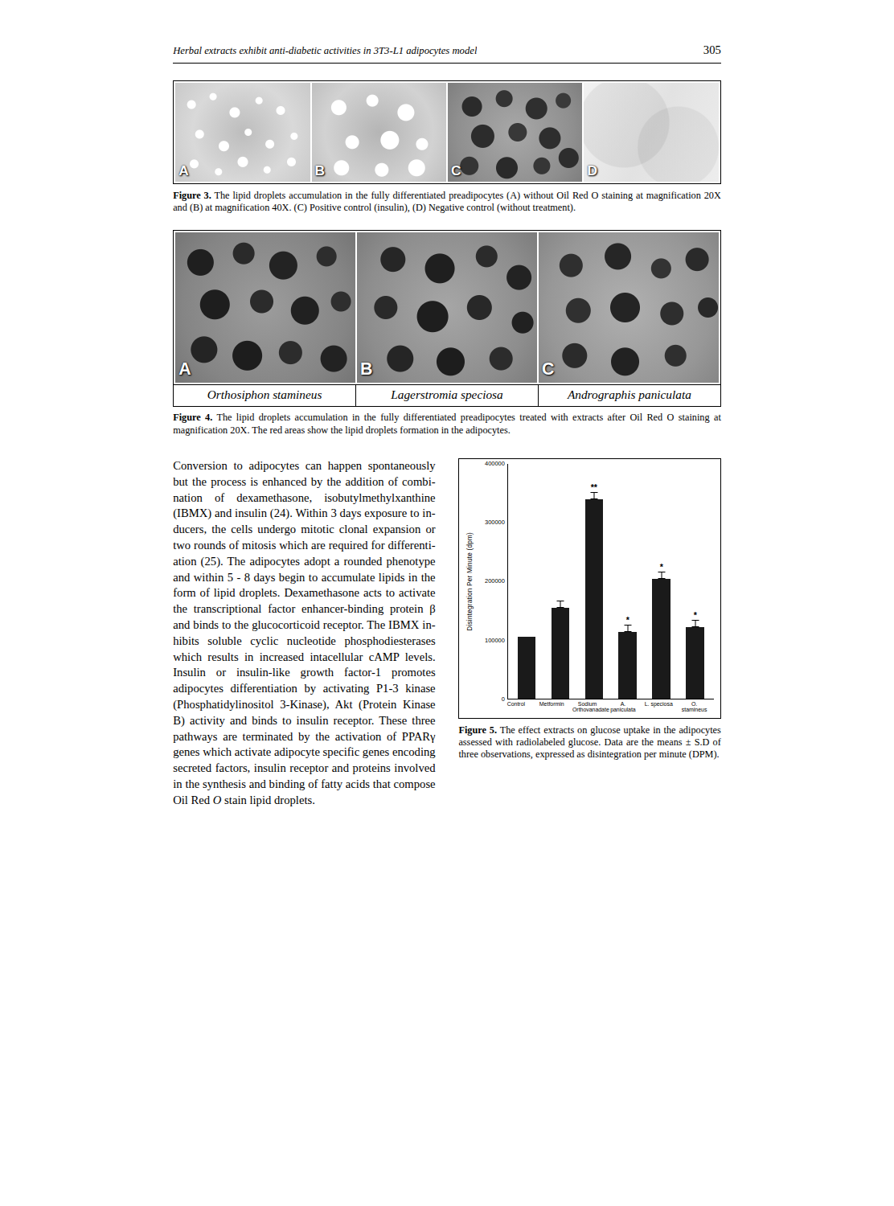Herbal extracts exhibit anti-diabetic activities in 3T3-L1 adipocytes model
305
A
B
C
D
Figure 3. The lipid droplets accumulation in the fully differentiated preadipocytes (A) without Oil Red O staining at magnification 20X and (B) at magnification 40X. (C) Positive control (insulin), (D) Negative control (without treatment).
A
B
C
Orthosiphon stamineus
Lagerstromia speciosa
Andrographis paniculata
Figure 4. The lipid droplets accumulation in the fully differentiated preadipocytes treated with extracts after Oil Red O staining at magnification 20X. The red areas show the lipid droplets formation in the adipocytes.
Conversion to adipocytes can happen spontaneously but the process is enhanced by the addition of combination of dexamethasone, isobutylmethylxanthine (IBMX) and insulin (24). Within 3 days exposure to inducers, the cells undergo mitotic clonal expansion or two rounds of mitosis which are required for differentiation (25). The adipocytes adopt a rounded phenotype and within 5 - 8 days begin to accumulate lipids in the form of lipid droplets. Dexamethasone acts to activate the transcriptional factor enhancer-binding protein β and binds to the glucocorticoid receptor. The IBMX inhibits soluble cyclic nucleotide phosphodiesterases which results in increased intacellular cAMP levels. Insulin or insulin-like growth factor-1 promotes adipocytes differentiation by activating P1-3 kinase (Phosphatidylinositol 3-Kinase), Akt (Protein Kinase B) activity and binds to insulin receptor. These three pathways are terminated by the activation of PPARγ genes which activate adipocyte specific genes encoding secreted factors, insulin receptor and proteins involved in the synthesis and binding of fatty acids that compose Oil Red O stain lipid droplets.
Disintegration Per Minute (dpm)
400000 300000 200000 100000 0
**
*
*
*
Control Metformin Sodium
Orthovanadate A. paniculata L. speciosa O. stamineus
Figure 5. The effect extracts on glucose uptake in the adipocytes assessed with radiolabeled glucose. Data are the means ± S.D of three observations, expressed as disintegration per minute (DPM).